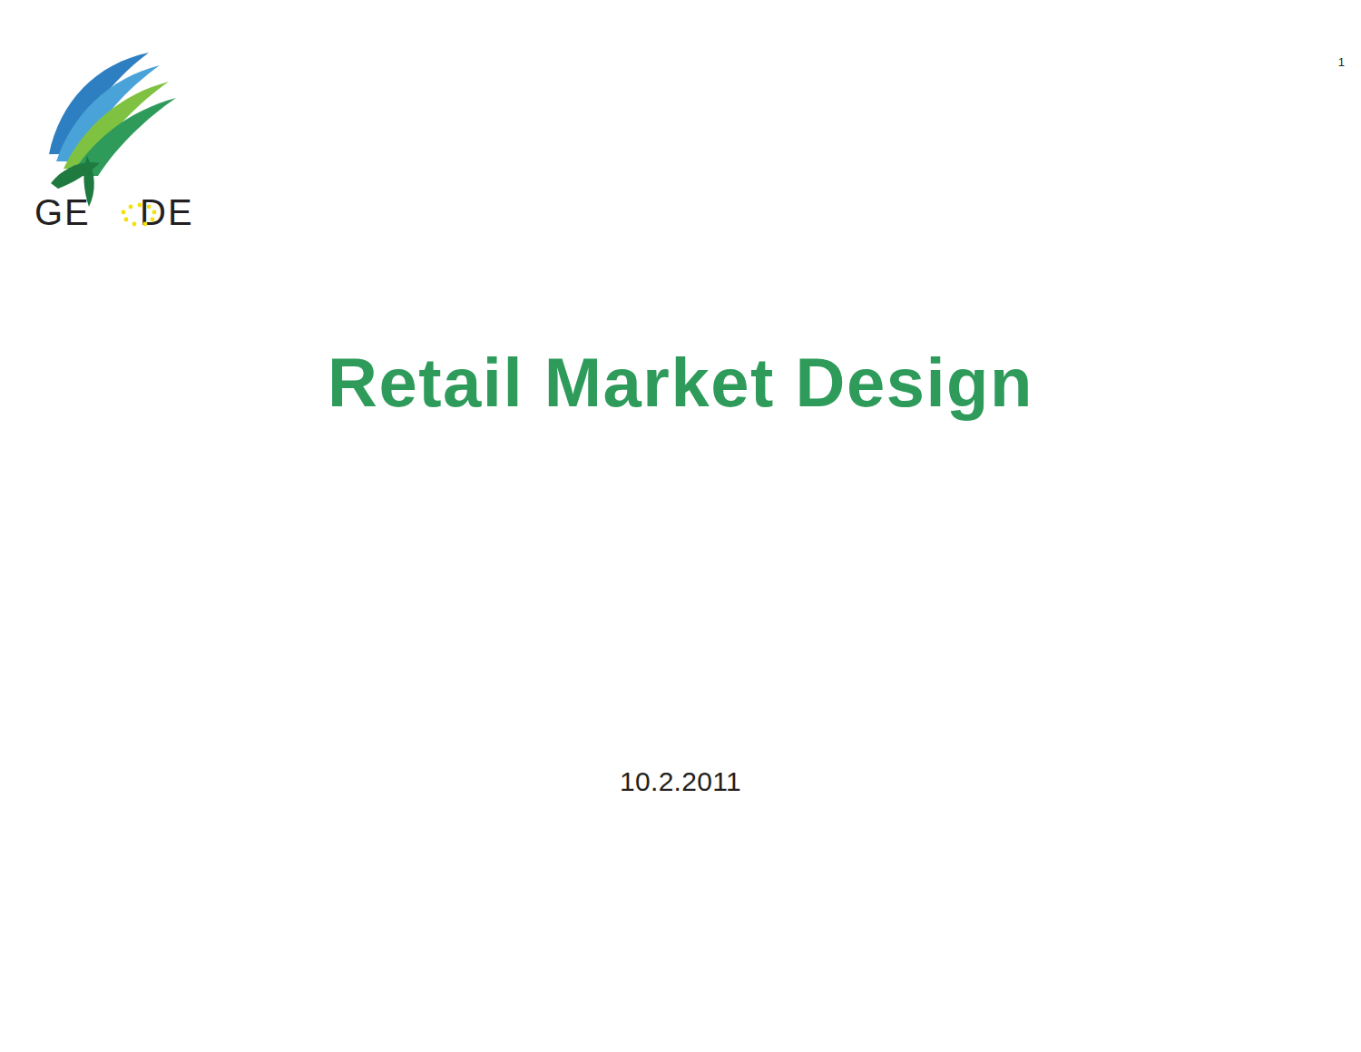GE DE
1
Retail Market Design
10.2.2011